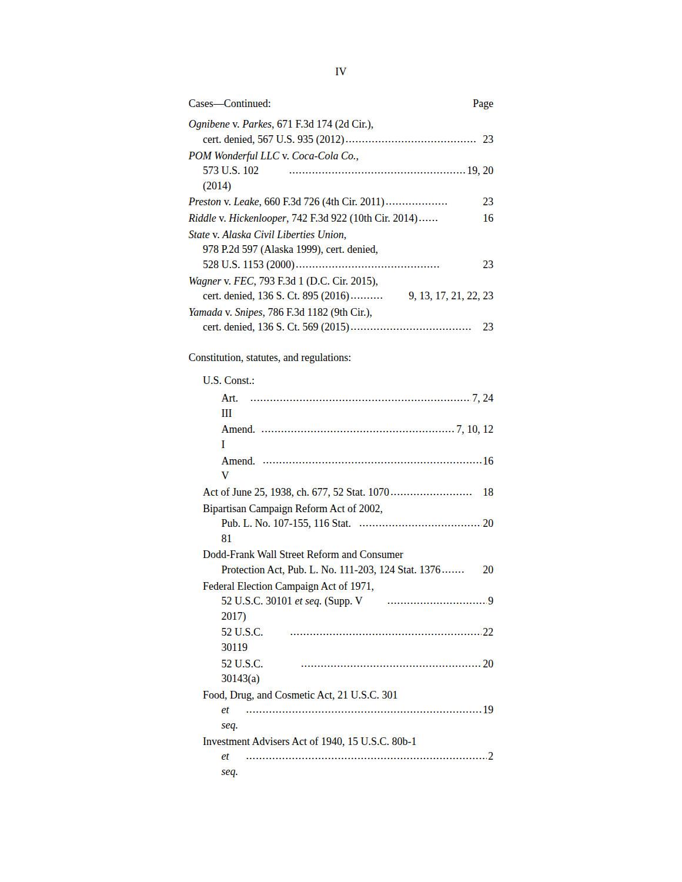IV
Cases—Continued:
Page
Ognibene v. Parkes, 671 F.3d 174 (2d Cir.),
cert. denied, 567 U.S. 935 (2012) ........................................ 23
POM Wonderful LLC v. Coca-Cola Co.,
573 U.S. 102 (2014) ....................................................... 19, 20
Preston v. Leake, 660 F.3d 726 (4th Cir. 2011) ................... 23
Riddle v. Hickenlooper, 742 F.3d 922 (10th Cir. 2014) ...... 16
State v. Alaska Civil Liberties Union,
978 P.2d 597 (Alaska 1999), cert. denied,
528 U.S. 1153 (2000) ............................................ 23
Wagner v. FEC, 793 F.3d 1 (D.C. Cir. 2015),
cert. denied, 136 S. Ct. 895 (2016) .......... 9, 13, 17, 21, 22, 23
Yamada v. Snipes, 786 F.3d 1182 (9th Cir.),
cert. denied, 136 S. Ct. 569 (2015) ..................................... 23
Constitution, statutes, and regulations:
U.S. Const.:
Art. III ......................................................................... 7, 24
Amend. I ............................................................. 7, 10, 12
Amend. V ......................................................................... 16
Act of June 25, 1938, ch. 677, 52 Stat. 1070 ......................... 18
Bipartisan Campaign Reform Act of 2002,
Pub. L. No. 107-155, 116 Stat. 81 ....................................... 20
Dodd-Frank Wall Street Reform and Consumer
Protection Act, Pub. L. No. 111-203, 124 Stat. 1376 ....... 20
Federal Election Campaign Act of 1971,
52 U.S.C. 30101 et seq. (Supp. V 2017) ............................... 9
52 U.S.C. 30119 ............................................................. 22
52 U.S.C. 30143(a) .......................................................... 20
Food, Drug, and Cosmetic Act, 21 U.S.C. 301
et seq. ................................................................................... 19
Investment Advisers Act of 1940, 15 U.S.C. 80b-1
et seq. ..................................................................................... 2